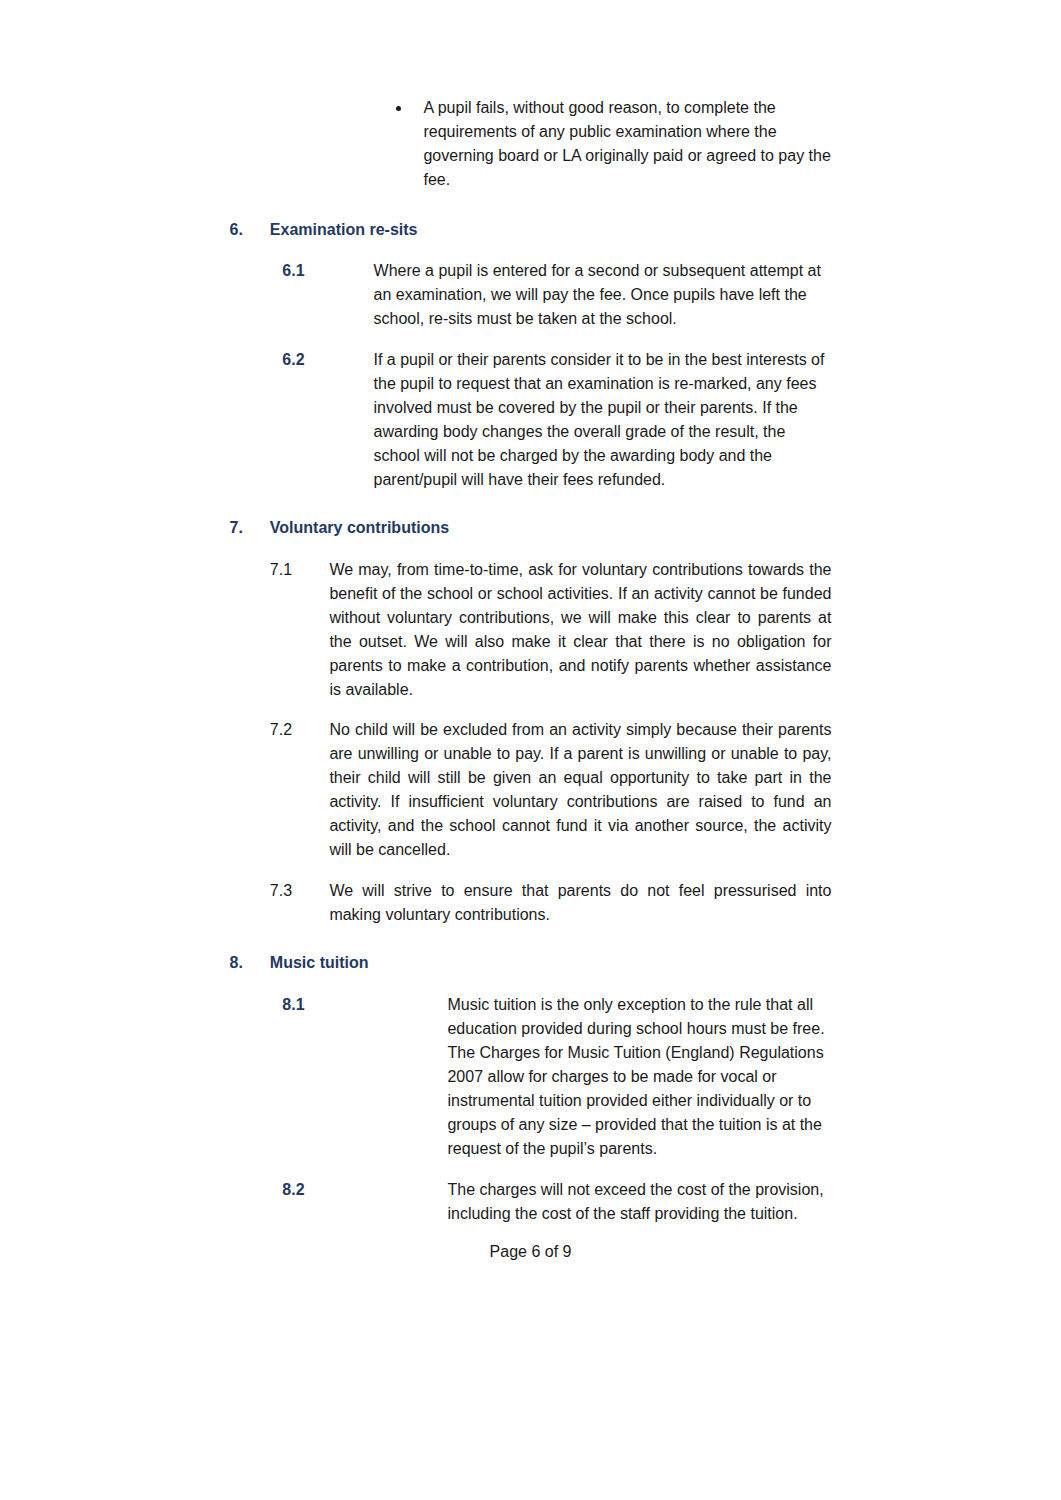A pupil fails, without good reason, to complete the requirements of any public examination where the governing board or LA originally paid or agreed to pay the fee.
6. Examination re-sits
6.1
Where a pupil is entered for a second or subsequent attempt at an examination, we will pay the fee. Once pupils have left the school, re-sits must be taken at the school.
6.2
If a pupil or their parents consider it to be in the best interests of the pupil to request that an examination is re-marked, any fees involved must be covered by the pupil or their parents. If the awarding body changes the overall grade of the result, the school will not be charged by the awarding body and the parent/pupil will have their fees refunded.
7. Voluntary contributions
7.1
We may, from time-to-time, ask for voluntary contributions towards the benefit of the school or school activities. If an activity cannot be funded without voluntary contributions, we will make this clear to parents at the outset. We will also make it clear that there is no obligation for parents to make a contribution, and notify parents whether assistance is available.
7.2
No child will be excluded from an activity simply because their parents are unwilling or unable to pay. If a parent is unwilling or unable to pay, their child will still be given an equal opportunity to take part in the activity. If insufficient voluntary contributions are raised to fund an activity, and the school cannot fund it via another source, the activity will be cancelled.
7.3
We will strive to ensure that parents do not feel pressurised into making voluntary contributions.
8. Music tuition
8.1
Music tuition is the only exception to the rule that all education provided during school hours must be free. The Charges for Music Tuition (England) Regulations 2007 allow for charges to be made for vocal or instrumental tuition provided either individually or to groups of any size – provided that the tuition is at the request of the pupil’s parents.
8.2
The charges will not exceed the cost of the provision, including the cost of the staff providing the tuition.
Page 6 of 9